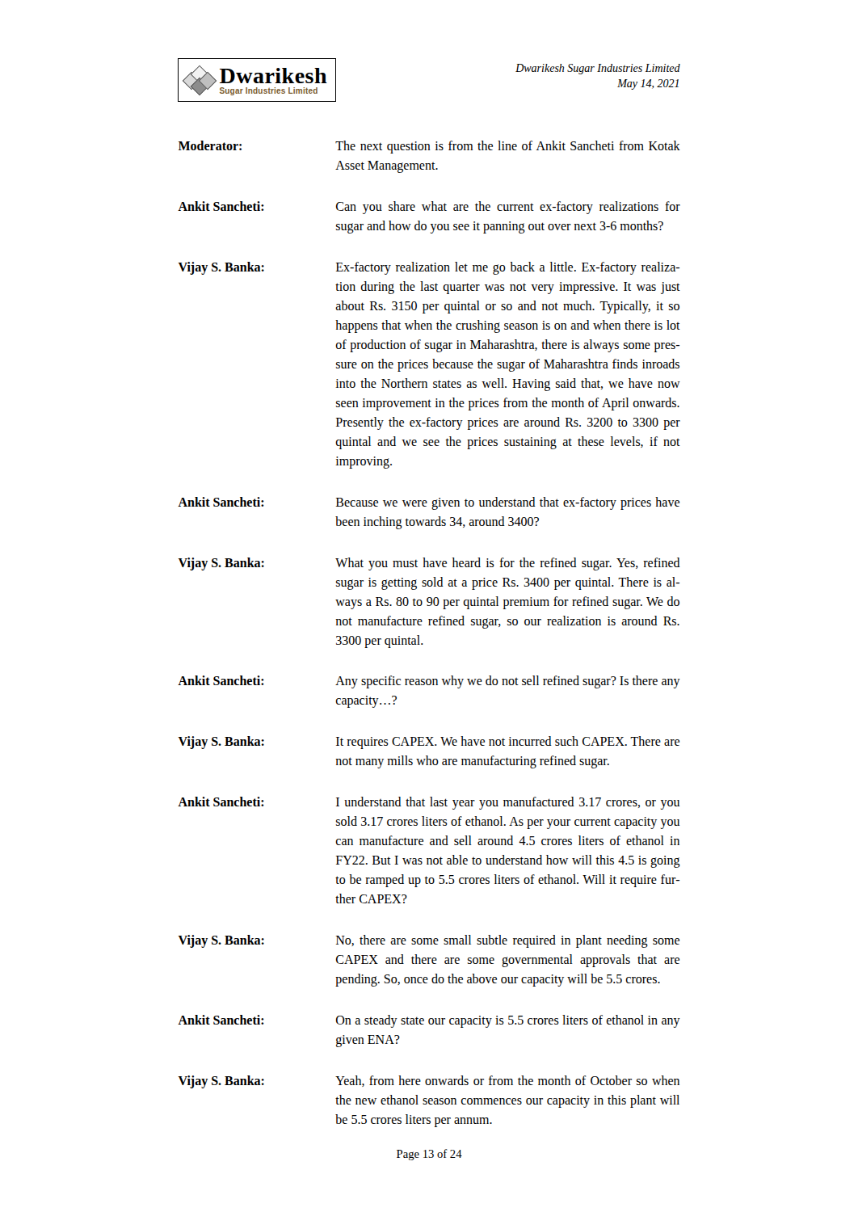Dwarikesh
Sugar Industries Limited
Dwarikesh Sugar Industries Limited
May 14, 2021
Moderator:
The next question is from the line of Ankit Sancheti from Kotak Asset Management.
Ankit Sancheti:
Can you share what are the current ex-factory realizations for sugar and how do you see it panning out over next 3-6 months?
Vijay S. Banka:
Ex-factory realization let me go back a little. Ex-factory realization during the last quarter was not very impressive. It was just about Rs. 3150 per quintal or so and not much. Typically, it so happens that when the crushing season is on and when there is lot of production of sugar in Maharashtra, there is always some pressure on the prices because the sugar of Maharashtra finds inroads into the Northern states as well. Having said that, we have now seen improvement in the prices from the month of April onwards. Presently the ex-factory prices are around Rs. 3200 to 3300 per quintal and we see the prices sustaining at these levels, if not improving.
Ankit Sancheti:
Because we were given to understand that ex-factory prices have been inching towards 34, around 3400?
Vijay S. Banka:
What you must have heard is for the refined sugar. Yes, refined sugar is getting sold at a price Rs. 3400 per quintal. There is always a Rs. 80 to 90 per quintal premium for refined sugar. We do not manufacture refined sugar, so our realization is around Rs. 3300 per quintal.
Ankit Sancheti:
Any specific reason why we do not sell refined sugar? Is there any capacity…?
Vijay S. Banka:
It requires CAPEX. We have not incurred such CAPEX. There are not many mills who are manufacturing refined sugar.
Ankit Sancheti:
I understand that last year you manufactured 3.17 crores, or you sold 3.17 crores liters of ethanol. As per your current capacity you can manufacture and sell around 4.5 crores liters of ethanol in FY22. But I was not able to understand how will this 4.5 is going to be ramped up to 5.5 crores liters of ethanol. Will it require further CAPEX?
Vijay S. Banka:
No, there are some small subtle required in plant needing some CAPEX and there are some governmental approvals that are pending. So, once do the above our capacity will be 5.5 crores.
Ankit Sancheti:
On a steady state our capacity is 5.5 crores liters of ethanol in any given ENA?
Vijay S. Banka:
Yeah, from here onwards or from the month of October so when the new ethanol season commences our capacity in this plant will be 5.5 crores liters per annum.
Page 13 of 24